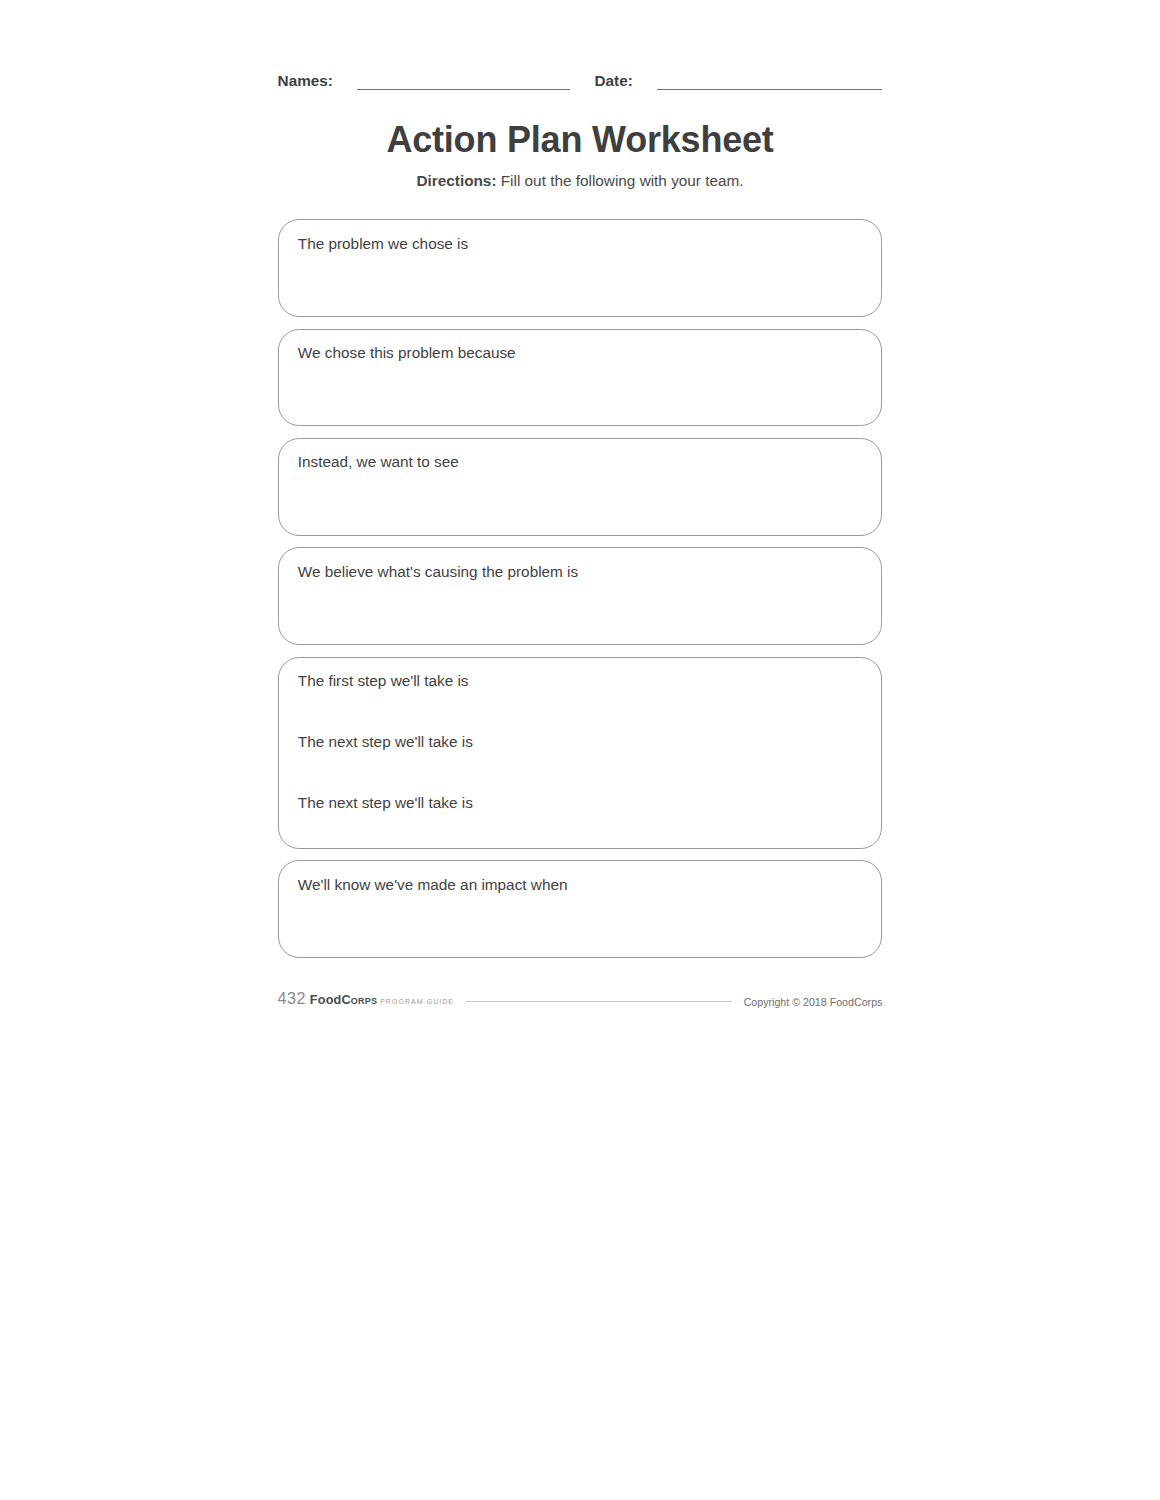Names: Date:
Action Plan Worksheet
Directions: Fill out the following with your team.
The problem we chose is
We chose this problem because
Instead, we want to see
We believe what's causing the problem is
The first step we'll take is
The next step we'll take is
The next step we'll take is
We'll know we've made an impact when
432 FoodCorps PROGRAM GUIDE
Copyright © 2018 FoodCorps